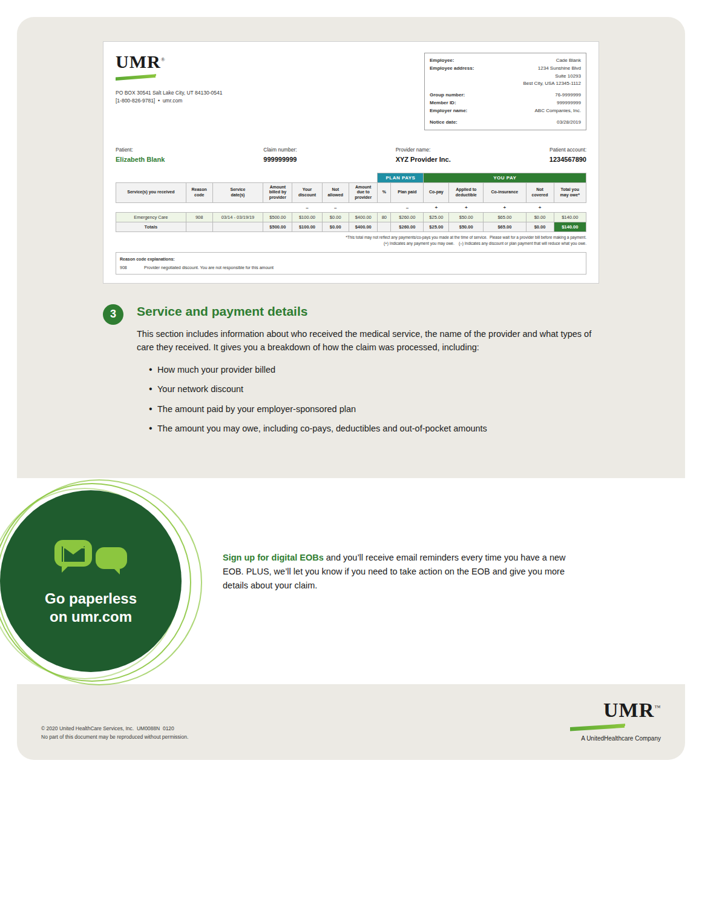UMR®
PO BOX 30541 Salt Lake City, UT 84130-0541
[1-800-826-9781] • umr.com
| Employee: | Cade Blank |
| Employee address: | 1234 Sunshine Blvd |
| | Suite 10293 |
| | Best City, USA 12345-1112 |
| Group number: | 76-9999999 |
| Member ID: | 999999999 |
| Employer name: | ABC Companies, Inc. |
| Notice date: | 03/28/2019 |
Patient: Elizabeth Blank
Claim number: 999999999
Provider name: XYZ Provider Inc.
Patient account: 1234567890
| | PLAN PAYS | YOU PAY |
| --- | --- | --- |
| Service(s) you received | Reason code | Service date(s) | Amount billed by provider | Your discount | Not allowed | Amount due to provider | % | Plan paid | Co-pay | Applied to deductible | Co-insurance | Not covered | Total you may owe* |
| | | | | – | – | | | – | + | + | + | + | |
| Emergency Care | 908 | 03/14 - 03/19/19 | $500.00 | $100.00 | $0.00 | $400.00 | 80 | $260.00 | $25.00 | $50.00 | $65.00 | $0.00 | $140.00 |
| Totals | | | $500.00 | $100.00 | $0.00 | $400.00 | | $260.00 | $25.00 | $50.00 | $65.00 | $0.00 | $140.00 |
*This total may not reflect any payments/co-pays you made at the time of service. Please wait for a provider bill before making a payment.
(+) Indicates any payment you may owe. (–) Indicates any discount or plan payment that will reduce what you owe.
Reason code explanations:
908 Provider negotiated discount. You are not responsible for this amount
3
Service and payment details
This section includes information about who received the medical service, the name of the provider and what types of care they received. It gives you a breakdown of how the claim was processed, including:
How much your provider billed
Your network discount
The amount paid by your employer-sponsored plan
The amount you may owe, including co-pays, deductibles and out-of-pocket amounts
Go paperless
on umr.com
Sign up for digital EOBs and you’ll receive email reminders every time you have a new EOB. PLUS, we’ll let you know if you need to take action on the EOB and give you more details about your claim.
© 2020 United HealthCare Services, Inc. UM0088N 0120
No part of this document may be reproduced without permission.
UMR™
A UnitedHealthcare Company